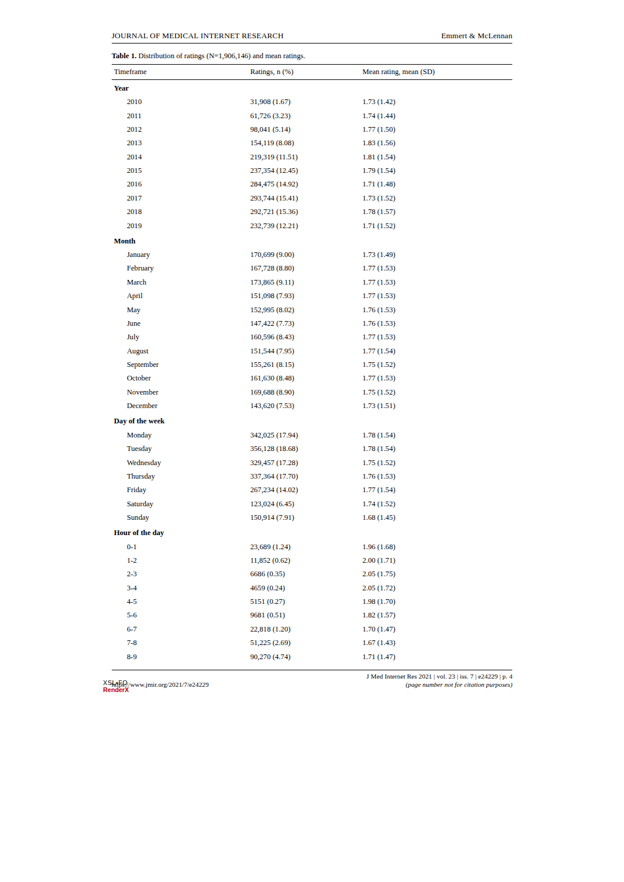Journal of Medical Internet Research
Emmert & McLennan
Table 1. Distribution of ratings (N=1,906,146) and mean ratings.
| Timeframe | Ratings, n (%) | Mean rating, mean (SD) |
| --- | --- | --- |
| Year |
| 2010 | 31,908 (1.67) | 1.73 (1.42) |
| 2011 | 61,726 (3.23) | 1.74 (1.44) |
| 2012 | 98,041 (5.14) | 1.77 (1.50) |
| 2013 | 154,119 (8.08) | 1.83 (1.56) |
| 2014 | 219,319 (11.51) | 1.81 (1.54) |
| 2015 | 237,354 (12.45) | 1.79 (1.54) |
| 2016 | 284,475 (14.92) | 1.71 (1.48) |
| 2017 | 293,744 (15.41) | 1.73 (1.52) |
| 2018 | 292,721 (15.36) | 1.78 (1.57) |
| 2019 | 232,739 (12.21) | 1.71 (1.52) |
| Month |
| January | 170,699 (9.00) | 1.73 (1.49) |
| February | 167,728 (8.80) | 1.77 (1.53) |
| March | 173,865 (9.11) | 1.77 (1.53) |
| April | 151,098 (7.93) | 1.77 (1.53) |
| May | 152,995 (8.02) | 1.76 (1.53) |
| June | 147,422 (7.73) | 1.76 (1.53) |
| July | 160,596 (8.43) | 1.77 (1.53) |
| August | 151,544 (7.95) | 1.77 (1.54) |
| September | 155,261 (8.15) | 1.75 (1.52) |
| October | 161,630 (8.48) | 1.77 (1.53) |
| November | 169,688 (8.90) | 1.75 (1.52) |
| December | 143,620 (7.53) | 1.73 (1.51) |
| Day of the week |
| Monday | 342,025 (17.94) | 1.78 (1.54) |
| Tuesday | 356,128 (18.68) | 1.78 (1.54) |
| Wednesday | 329,457 (17.28) | 1.75 (1.52) |
| Thursday | 337,364 (17.70) | 1.76 (1.53) |
| Friday | 267,234 (14.02) | 1.77 (1.54) |
| Saturday | 123,024 (6.45) | 1.74 (1.52) |
| Sunday | 150,914 (7.91) | 1.68 (1.45) |
| Hour of the day |
| 0-1 | 23,689 (1.24) | 1.96 (1.68) |
| 1-2 | 11,852 (0.62) | 2.00 (1.71) |
| 2-3 | 6686 (0.35) | 2.05 (1.75) |
| 3-4 | 4659 (0.24) | 2.05 (1.72) |
| 4-5 | 5151 (0.27) | 1.98 (1.70) |
| 5-6 | 9681 (0.51) | 1.82 (1.57) |
| 6-7 | 22,818 (1.20) | 1.70 (1.47) |
| 7-8 | 51,225 (2.69) | 1.67 (1.43) |
| 8-9 | 90,270 (4.74) | 1.71 (1.47) |
https://www.jmir.org/2021/7/e24229
J Med Internet Res 2021 | vol. 23 | iss. 7 | e24229 | p. 4
(page number not for citation purposes)
XSL•FO
RenderX